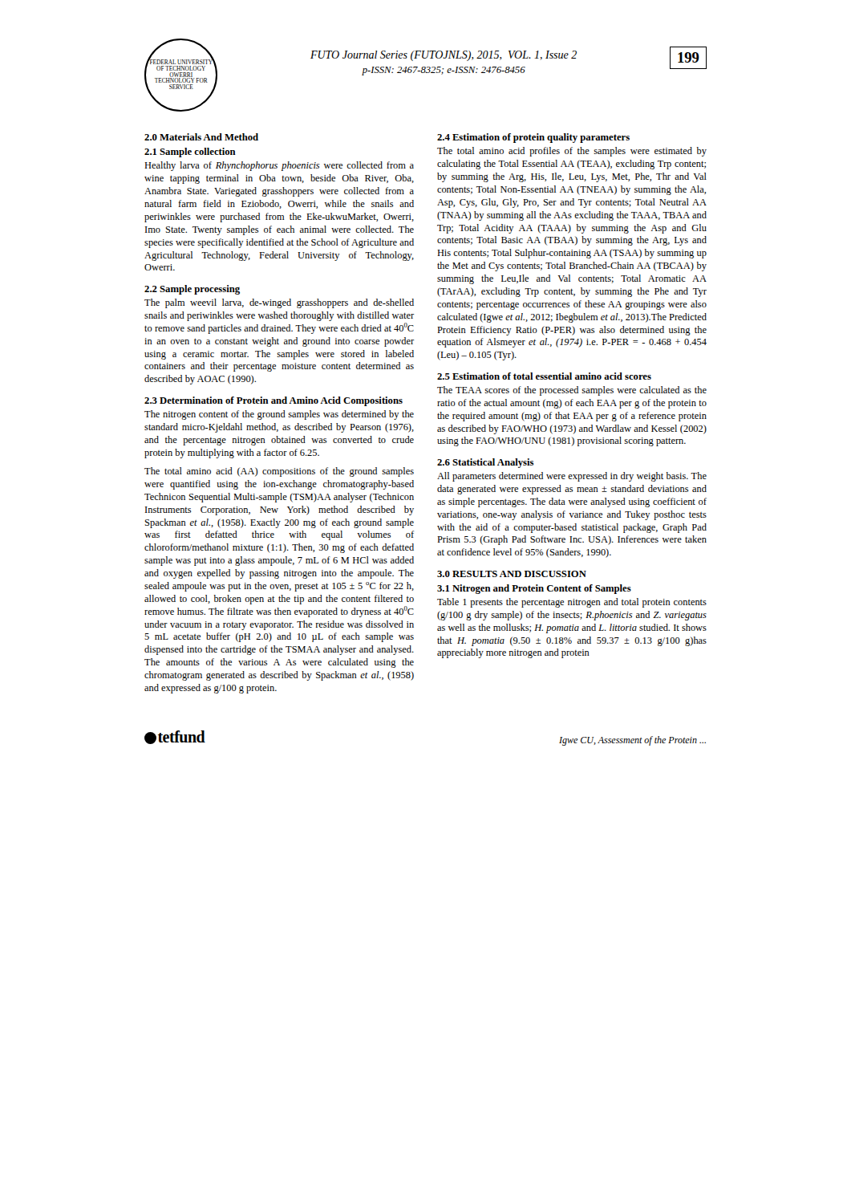FEDERAL UNIVERSITY OF TECHNOLOGY
OWERRI
TECHNOLOGY FOR SERVICE
FUTO Journal Series (FUTOJNLS), 2015, VOL. 1, Issue 2
p-ISSN: 2467-8325; e-ISSN: 2476-8456
199
2.0 Materials And Method
2.1 Sample collection
Healthy larva of Rhynchophorus phoenicis were collected from a wine tapping terminal in Oba town, beside Oba River, Oba, Anambra State. Variegated grasshoppers were collected from a natural farm field in Eziobodo, Owerri, while the snails and periwinkles were purchased from the Eke-ukwuMarket, Owerri, Imo State. Twenty samples of each animal were collected. The species were specifically identified at the School of Agriculture and Agricultural Technology, Federal University of Technology, Owerri.
2.2 Sample processing
The palm weevil larva, de-winged grasshoppers and de-shelled snails and periwinkles were washed thoroughly with distilled water to remove sand particles and drained. They were each dried at 400C in an oven to a constant weight and ground into coarse powder using a ceramic mortar. The samples were stored in labeled containers and their percentage moisture content determined as described by AOAC (1990).
2.3 Determination of Protein and Amino Acid Compositions
The nitrogen content of the ground samples was determined by the standard micro-Kjeldahl method, as described by Pearson (1976), and the percentage nitrogen obtained was converted to crude protein by multiplying with a factor of 6.25.
The total amino acid (AA) compositions of the ground samples were quantified using the ion-exchange chromatography-based Technicon Sequential Multi-sample (TSM)AA analyser (Technicon Instruments Corporation, New York) method described by Spackman et al., (1958). Exactly 200 mg of each ground sample was first defatted thrice with equal volumes of chloroform/methanol mixture (1:1). Then, 30 mg of each defatted sample was put into a glass ampoule, 7 mL of 6 M HCl was added and oxygen expelled by passing nitrogen into the ampoule. The sealed ampoule was put in the oven, preset at 105 ± 5 oC for 22 h, allowed to cool, broken open at the tip and the content filtered to remove humus. The filtrate was then evaporated to dryness at 400C under vacuum in a rotary evaporator. The residue was dissolved in 5 mL acetate buffer (pH 2.0) and 10 µL of each sample was dispensed into the cartridge of the TSMAA analyser and analysed. The amounts of the various A As were calculated using the chromatogram generated as described by Spackman et al., (1958) and expressed as g/100 g protein.
2.4 Estimation of protein quality parameters
The total amino acid profiles of the samples were estimated by calculating the Total Essential AA (TEAA), excluding Trp content; by summing the Arg, His, Ile, Leu, Lys, Met, Phe, Thr and Val contents; Total Non-Essential AA (TNEAA) by summing the Ala, Asp, Cys, Glu, Gly, Pro, Ser and Tyr contents; Total Neutral AA (TNAA) by summing all the AAs excluding the TAAA, TBAA and Trp; Total Acidity AA (TAAA) by summing the Asp and Glu contents; Total Basic AA (TBAA) by summing the Arg, Lys and His contents; Total Sulphur-containing AA (TSAA) by summing up the Met and Cys contents; Total Branched-Chain AA (TBCAA) by summing the Leu,Ile and Val contents; Total Aromatic AA (TArAA), excluding Trp content, by summing the Phe and Tyr contents; percentage occurrences of these AA groupings were also calculated (Igwe et al., 2012; Ibegbulem et al., 2013).The Predicted Protein Efficiency Ratio (P-PER) was also determined using the equation of Alsmeyer et al., (1974) i.e. P-PER = - 0.468 + 0.454 (Leu) – 0.105 (Tyr).
2.5 Estimation of total essential amino acid scores
The TEAA scores of the processed samples were calculated as the ratio of the actual amount (mg) of each EAA per g of the protein to the required amount (mg) of that EAA per g of a reference protein as described by FAO/WHO (1973) and Wardlaw and Kessel (2002) using the FAO/WHO/UNU (1981) provisional scoring pattern.
2.6 Statistical Analysis
All parameters determined were expressed in dry weight basis. The data generated were expressed as mean ± standard deviations and as simple percentages. The data were analysed using coefficient of variations, one-way analysis of variance and Tukey posthoc tests with the aid of a computer-based statistical package, Graph Pad Prism 5.3 (Graph Pad Software Inc. USA). Inferences were taken at confidence level of 95% (Sanders, 1990).
3.0 RESULTS AND DISCUSSION
3.1 Nitrogen and Protein Content of Samples
Table 1 presents the percentage nitrogen and total protein contents (g/100 g dry sample) of the insects; R.phoenicis and Z. variegatus as well as the mollusks; H. pomatia and L. littoria studied. It shows that H. pomatia (9.50 ± 0.18% and 59.37 ± 0.13 g/100 g)has appreciably more nitrogen and protein
tetfund
Igwe CU, Assessment of the Protein ...